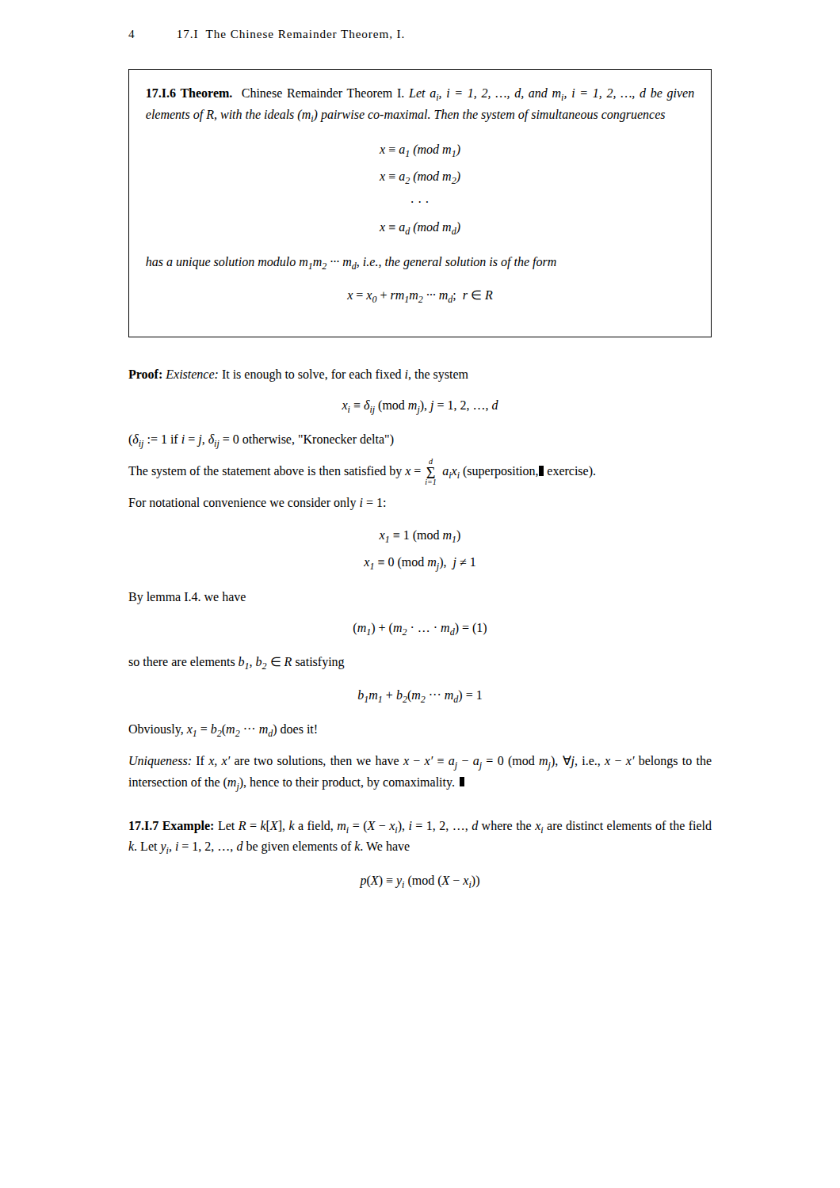4 17.I The Chinese Remainder Theorem, I.
17.I.6 Theorem. Chinese Remainder Theorem I. Let ai, i = 1, 2, …, d, and mi, i = 1, 2, …, d be given elements of R, with the ideals (mi) pairwise co-maximal. Then the system of simultaneous congruences
x ≡ a1 (mod m1)
x ≡ a2 (mod m2)
···
x ≡ ad (mod md)
has a unique solution modulo m1m2 ··· md, i.e., the general solution is of the form
x = x0 + rm1m2 ··· md; r ∈ R
Proof: Existence: It is enough to solve, for each fixed i, the system
xi ≡ δij (mod mj), j = 1, 2, …, d
(δij := 1 if i = j, δij = 0 otherwise, "Kronecker delta")
The system of the statement above is then satisfied by x = Σdi=1 aixi (superposition, exercise).
For notational convenience we consider only i = 1:
x1 ≡ 1 (mod m1)
x1 ≡ 0 (mod mj), j ≠ 1
By lemma I.4. we have
(m1) + (m2 · … · md) = (1)
so there are elements b1, b2 ∈ R satisfying
b1m1 + b2(m2 ··· md) = 1
Obviously, x1 = b2(m2 ··· md) does it!
Uniqueness: If x, x′ are two solutions, then we have x − x′ ≡ aj − aj = 0 (mod mj), ∀j, i.e., x − x′ belongs to the intersection of the (mj), hence to their product, by comaximality.
17.I.7 Example: Let R = k[X], k a field, mi = (X − xi), i = 1, 2, …, d where the xi are distinct elements of the field k. Let yi, i = 1, 2, …, d be given elements of k. We have
p(X) ≡ yi (mod (X − xi))